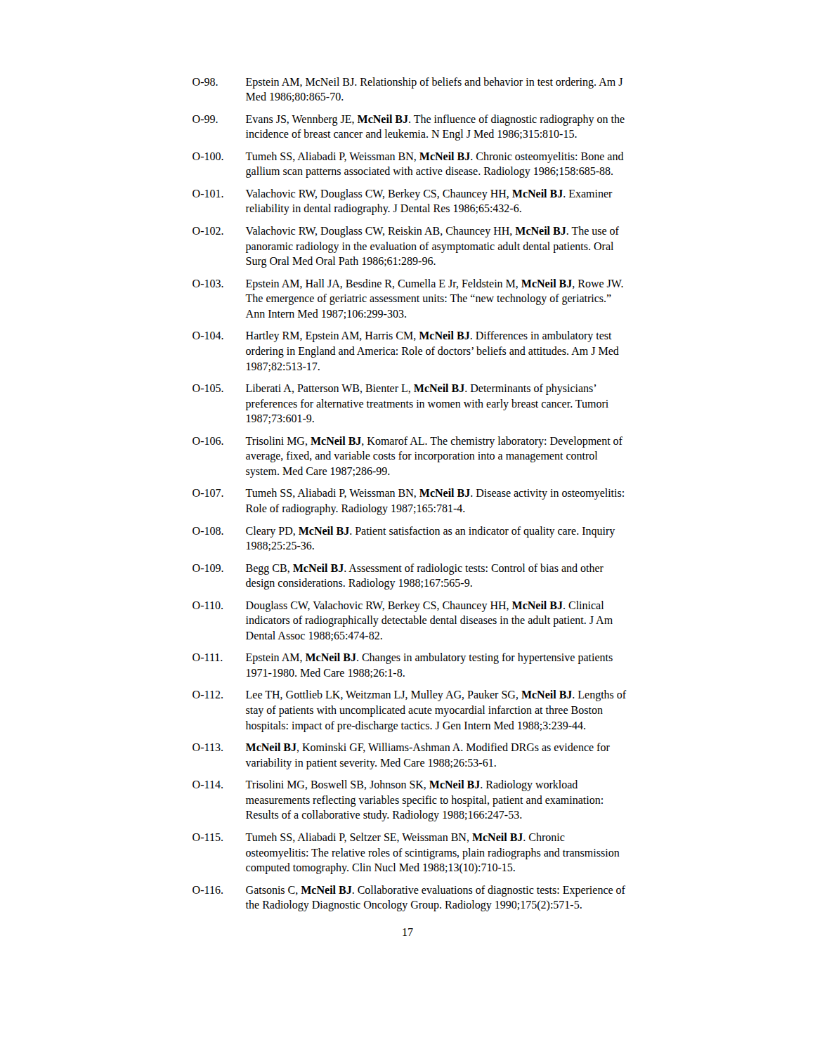O-98. Epstein AM, McNeil BJ. Relationship of beliefs and behavior in test ordering. Am J Med 1986;80:865-70.
O-99. Evans JS, Wennberg JE, McNeil BJ. The influence of diagnostic radiography on the incidence of breast cancer and leukemia. N Engl J Med 1986;315:810-15.
O-100. Tumeh SS, Aliabadi P, Weissman BN, McNeil BJ. Chronic osteomyelitis: Bone and gallium scan patterns associated with active disease. Radiology 1986;158:685-88.
O-101. Valachovic RW, Douglass CW, Berkey CS, Chauncey HH, McNeil BJ. Examiner reliability in dental radiography. J Dental Res 1986;65:432-6.
O-102. Valachovic RW, Douglass CW, Reiskin AB, Chauncey HH, McNeil BJ. The use of panoramic radiology in the evaluation of asymptomatic adult dental patients. Oral Surg Oral Med Oral Path 1986;61:289-96.
O-103. Epstein AM, Hall JA, Besdine R, Cumella E Jr, Feldstein M, McNeil BJ, Rowe JW. The emergence of geriatric assessment units: The “new technology of geriatrics.” Ann Intern Med 1987;106:299-303.
O-104. Hartley RM, Epstein AM, Harris CM, McNeil BJ. Differences in ambulatory test ordering in England and America: Role of doctors’ beliefs and attitudes. Am J Med 1987;82:513-17.
O-105. Liberati A, Patterson WB, Bienter L, McNeil BJ. Determinants of physicians’ preferences for alternative treatments in women with early breast cancer. Tumori 1987;73:601-9.
O-106. Trisolini MG, McNeil BJ, Komarof AL. The chemistry laboratory: Development of average, fixed, and variable costs for incorporation into a management control system. Med Care 1987;286-99.
O-107. Tumeh SS, Aliabadi P, Weissman BN, McNeil BJ. Disease activity in osteomyelitis: Role of radiography. Radiology 1987;165:781-4.
O-108. Cleary PD, McNeil BJ. Patient satisfaction as an indicator of quality care. Inquiry 1988;25:25-36.
O-109. Begg CB, McNeil BJ. Assessment of radiologic tests: Control of bias and other design considerations. Radiology 1988;167:565-9.
O-110. Douglass CW, Valachovic RW, Berkey CS, Chauncey HH, McNeil BJ. Clinical indicators of radiographically detectable dental diseases in the adult patient. J Am Dental Assoc 1988;65:474-82.
O-111. Epstein AM, McNeil BJ. Changes in ambulatory testing for hypertensive patients 1971-1980. Med Care 1988;26:1-8.
O-112. Lee TH, Gottlieb LK, Weitzman LJ, Mulley AG, Pauker SG, McNeil BJ. Lengths of stay of patients with uncomplicated acute myocardial infarction at three Boston hospitals: impact of pre-discharge tactics. J Gen Intern Med 1988;3:239-44.
O-113. McNeil BJ, Kominski GF, Williams-Ashman A. Modified DRGs as evidence for variability in patient severity. Med Care 1988;26:53-61.
O-114. Trisolini MG, Boswell SB, Johnson SK, McNeil BJ. Radiology workload measurements reflecting variables specific to hospital, patient and examination: Results of a collaborative study. Radiology 1988;166:247-53.
O-115. Tumeh SS, Aliabadi P, Seltzer SE, Weissman BN, McNeil BJ. Chronic osteomyelitis: The relative roles of scintigrams, plain radiographs and transmission computed tomography. Clin Nucl Med 1988;13(10):710-15.
O-116. Gatsonis C, McNeil BJ. Collaborative evaluations of diagnostic tests: Experience of the Radiology Diagnostic Oncology Group. Radiology 1990;175(2):571-5.
17